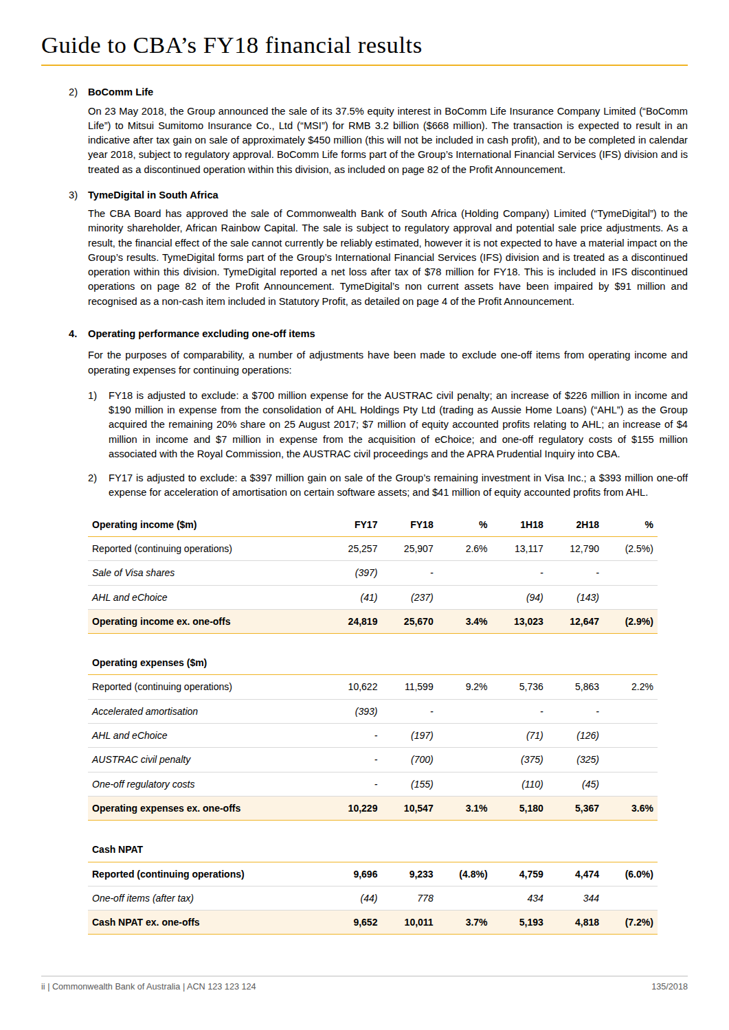Guide to CBA’s FY18 financial results
2) BoComm Life
On 23 May 2018, the Group announced the sale of its 37.5% equity interest in BoComm Life Insurance Company Limited (“BoComm Life”) to Mitsui Sumitomo Insurance Co., Ltd (“MSI”) for RMB 3.2 billion ($668 million). The transaction is expected to result in an indicative after tax gain on sale of approximately $450 million (this will not be included in cash profit), and to be completed in calendar year 2018, subject to regulatory approval. BoComm Life forms part of the Group’s International Financial Services (IFS) division and is treated as a discontinued operation within this division, as included on page 82 of the Profit Announcement.
3) TymeDigital in South Africa
The CBA Board has approved the sale of Commonwealth Bank of South Africa (Holding Company) Limited (“TymeDigital”) to the minority shareholder, African Rainbow Capital. The sale is subject to regulatory approval and potential sale price adjustments. As a result, the financial effect of the sale cannot currently be reliably estimated, however it is not expected to have a material impact on the Group’s results. TymeDigital forms part of the Group’s International Financial Services (IFS) division and is treated as a discontinued operation within this division. TymeDigital reported a net loss after tax of $78 million for FY18. This is included in IFS discontinued operations on page 82 of the Profit Announcement. TymeDigital’s non current assets have been impaired by $91 million and recognised as a non-cash item included in Statutory Profit, as detailed on page 4 of the Profit Announcement.
4. Operating performance excluding one-off items
For the purposes of comparability, a number of adjustments have been made to exclude one-off items from operating income and operating expenses for continuing operations:
1) FY18 is adjusted to exclude: a $700 million expense for the AUSTRAC civil penalty; an increase of $226 million in income and $190 million in expense from the consolidation of AHL Holdings Pty Ltd (trading as Aussie Home Loans) (“AHL”) as the Group acquired the remaining 20% share on 25 August 2017; $7 million of equity accounted profits relating to AHL; an increase of $4 million in income and $7 million in expense from the acquisition of eChoice; and one-off regulatory costs of $155 million associated with the Royal Commission, the AUSTRAC civil proceedings and the APRA Prudential Inquiry into CBA.
2) FY17 is adjusted to exclude: a $397 million gain on sale of the Group’s remaining investment in Visa Inc.; a $393 million one-off expense for acceleration of amortisation on certain software assets; and $41 million of equity accounted profits from AHL.
| Operating income ($m) | FY17 | FY18 | % | 1H18 | 2H18 | % |
| --- | --- | --- | --- | --- | --- | --- |
| Reported (continuing operations) | 25,257 | 25,907 | 2.6% | 13,117 | 12,790 | (2.5%) |
| Sale of Visa shares | (397) | - | | - | - | |
| AHL and eChoice | (41) | (237) | | (94) | (143) | |
| Operating income ex. one-offs | 24,819 | 25,670 | 3.4% | 13,023 | 12,647 | (2.9%) |
| Operating expenses ($m) | |
| Reported (continuing operations) | 10,622 | 11,599 | 9.2% | 5,736 | 5,863 | 2.2% |
| Accelerated amortisation | (393) | - | | - | - | |
| AHL and eChoice | - | (197) | | (71) | (126) | |
| AUSTRAC civil penalty | - | (700) | | (375) | (325) | |
| One-off regulatory costs | - | (155) | | (110) | (45) | |
| Operating expenses ex. one-offs | 10,229 | 10,547 | 3.1% | 5,180 | 5,367 | 3.6% |
| Cash NPAT | |
| Reported (continuing operations) | 9,696 | 9,233 | (4.8%) | 4,759 | 4,474 | (6.0%) |
| One-off items (after tax) | (44) | 778 | | 434 | 344 | |
| Cash NPAT ex. one-offs | 9,652 | 10,011 | 3.7% | 5,193 | 4,818 | (7.2%) |
ii | Commonwealth Bank of Australia | ACN 123 123 124 135/2018